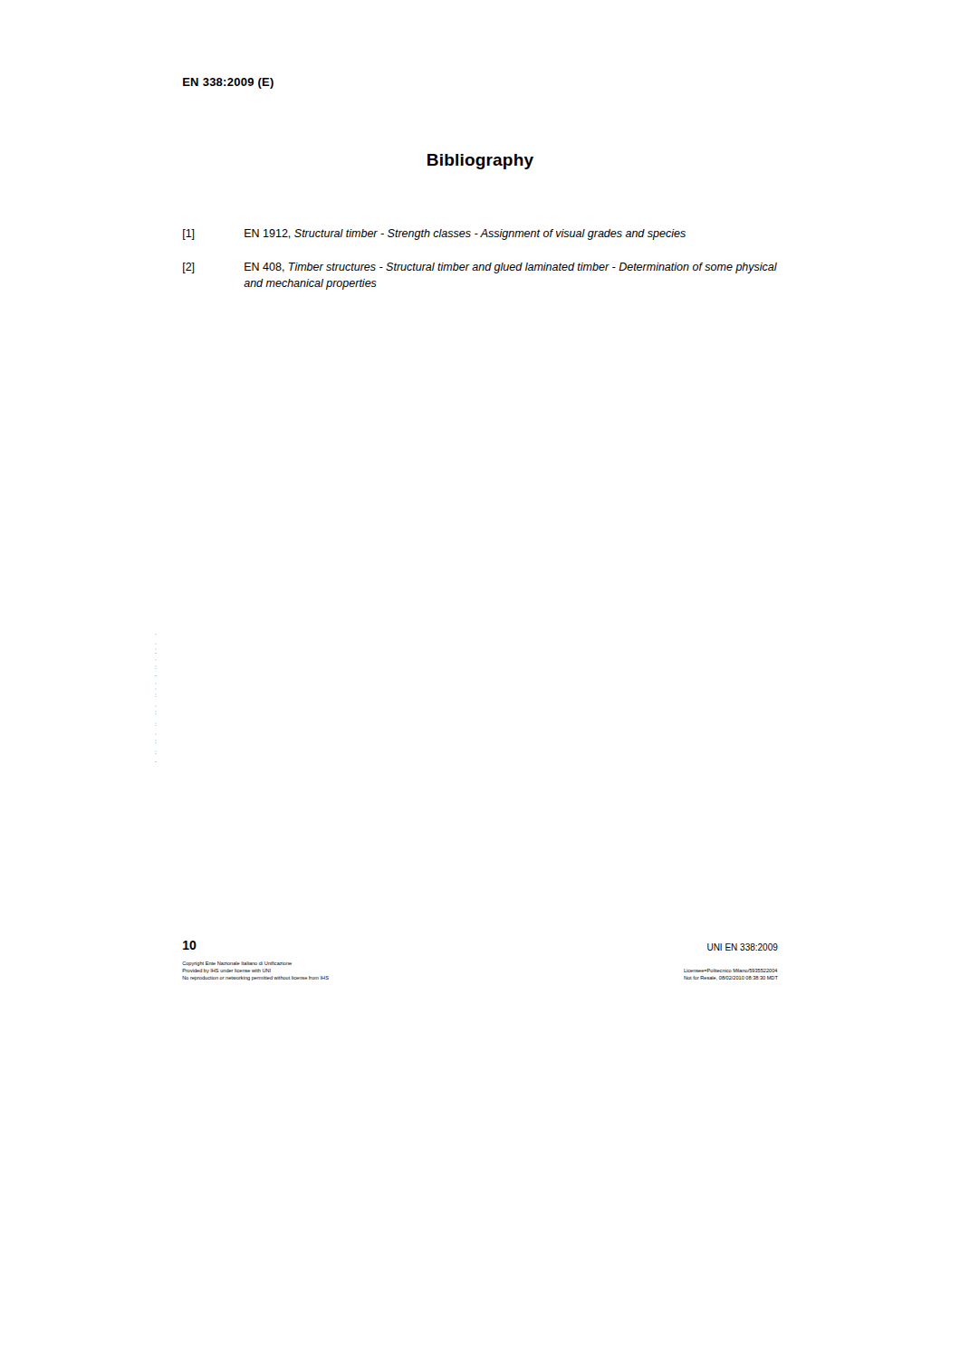EN 338:2009 (E)
Bibliography
[1] EN 1912, Structural timber - Strength classes - Assignment of visual grades and species
[2] EN 408, Timber structures - Structural timber and glued laminated timber - Determination of some physical and mechanical properties
` , , - , , ` - , , , ` , , ` , ` , , ` , ` - ` , ` , , ` , , ` , ` - ` , ` , , ` , , ` , ` - ` , ` , , ` , , ` , ` -
10
UNI EN 338:2009
Copyright Ente Nazionale Italiano di Unificazione
Provided by IHS under license with UNI
No reproduction or networking permitted without license from IHS
Licensee=Politecnico Milano/5935522004
Not for Resale, 08/02/2010 08:38:30 MDT